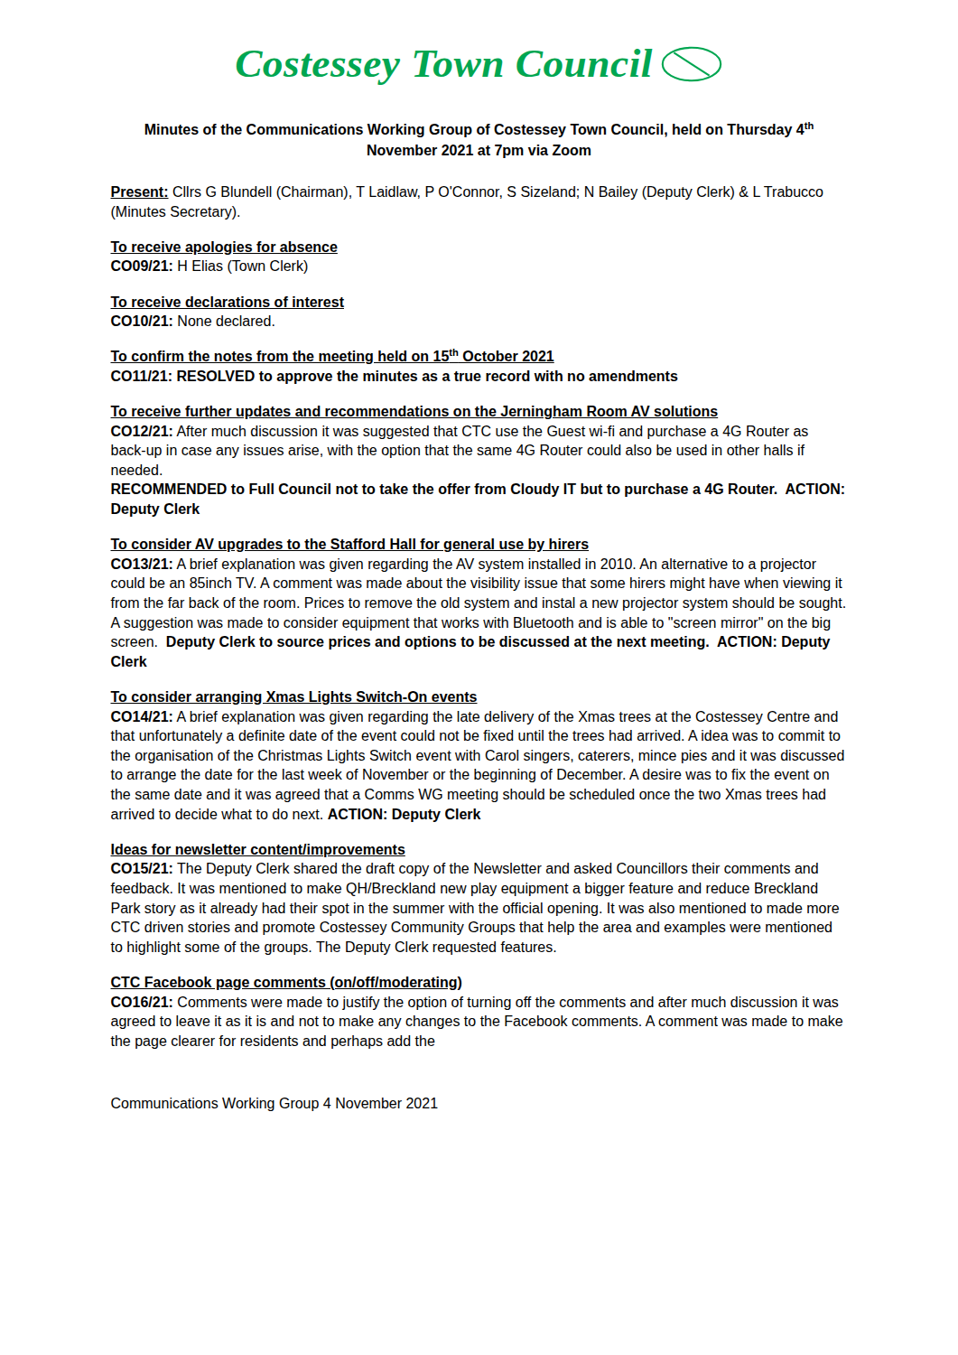Costessey Town Council
Minutes of the Communications Working Group of Costessey Town Council, held on Thursday 4th November 2021 at 7pm via Zoom
Present: Cllrs G Blundell (Chairman), T Laidlaw, P O'Connor, S Sizeland; N Bailey (Deputy Clerk) & L Trabucco (Minutes Secretary).
To receive apologies for absence
CO09/21: H Elias (Town Clerk)
To receive declarations of interest
CO10/21: None declared.
To confirm the notes from the meeting held on 15th October 2021
CO11/21: RESOLVED to approve the minutes as a true record with no amendments
To receive further updates and recommendations on the Jerningham Room AV solutions
CO12/21: After much discussion it was suggested that CTC use the Guest wi-fi and purchase a 4G Router as back-up in case any issues arise, with the option that the same 4G Router could also be used in other halls if needed.
RECOMMENDED to Full Council not to take the offer from Cloudy IT but to purchase a 4G Router. ACTION: Deputy Clerk
To consider AV upgrades to the Stafford Hall for general use by hirers
CO13/21: A brief explanation was given regarding the AV system installed in 2010. An alternative to a projector could be an 85inch TV. A comment was made about the visibility issue that some hirers might have when viewing it from the far back of the room. Prices to remove the old system and instal a new projector system should be sought. A suggestion was made to consider equipment that works with Bluetooth and is able to "screen mirror" on the big screen. Deputy Clerk to source prices and options to be discussed at the next meeting. ACTION: Deputy Clerk
To consider arranging Xmas Lights Switch-On events
CO14/21: A brief explanation was given regarding the late delivery of the Xmas trees at the Costessey Centre and that unfortunately a definite date of the event could not be fixed until the trees had arrived. A idea was to commit to the organisation of the Christmas Lights Switch event with Carol singers, caterers, mince pies and it was discussed to arrange the date for the last week of November or the beginning of December. A desire was to fix the event on the same date and it was agreed that a Comms WG meeting should be scheduled once the two Xmas trees had arrived to decide what to do next. ACTION: Deputy Clerk
Ideas for newsletter content/improvements
CO15/21: The Deputy Clerk shared the draft copy of the Newsletter and asked Councillors their comments and feedback. It was mentioned to make QH/Breckland new play equipment a bigger feature and reduce Breckland Park story as it already had their spot in the summer with the official opening. It was also mentioned to made more CTC driven stories and promote Costessey Community Groups that help the area and examples were mentioned to highlight some of the groups. The Deputy Clerk requested features.
CTC Facebook page comments (on/off/moderating)
CO16/21: Comments were made to justify the option of turning off the comments and after much discussion it was agreed to leave it as it is and not to make any changes to the Facebook comments. A comment was made to make the page clearer for residents and perhaps add the
Communications Working Group 4 November 2021